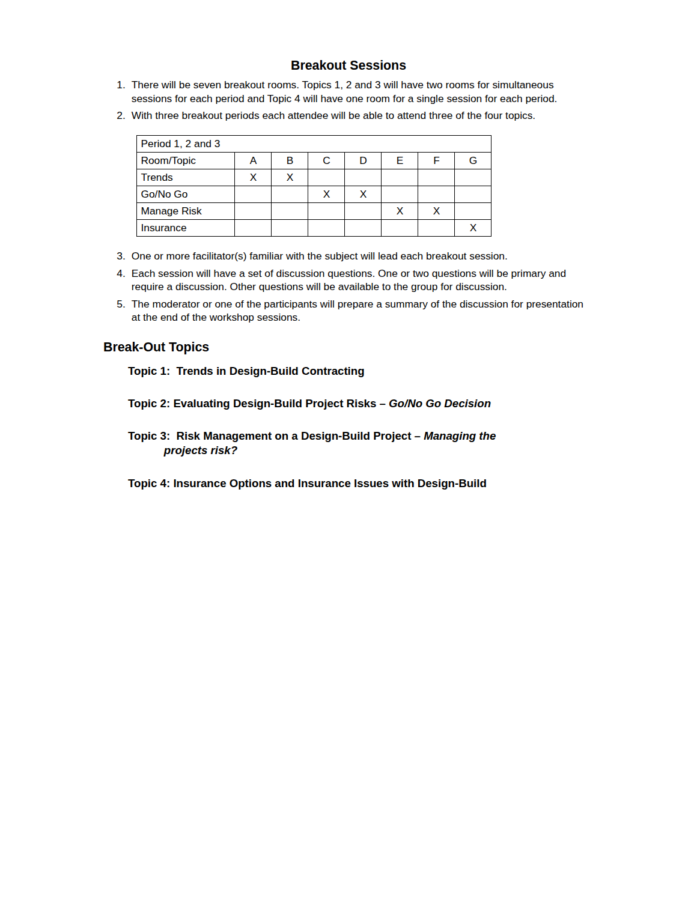Breakout Sessions
There will be seven breakout rooms. Topics 1, 2 and 3 will have two rooms for simultaneous sessions for each period and Topic 4 will have one room for a single session for each period.
With three breakout periods each attendee will be able to attend three of the four topics.
| Period 1, 2 and 3 |
| Room/Topic | A | B | C | D | E | F | G |
| Trends | X | X | | | | | |
| Go/No Go | | | X | X | | | |
| Manage Risk | | | | | X | X | |
| Insurance | | | | | | | X |
One or more facilitator(s) familiar with the subject will lead each breakout session.
Each session will have a set of discussion questions. One or two questions will be primary and require a discussion. Other questions will be available to the group for discussion.
The moderator or one of the participants will prepare a summary of the discussion for presentation at the end of the workshop sessions.
Break-Out Topics
Topic 1: Trends in Design-Build Contracting
Topic 2: Evaluating Design-Build Project Risks – Go/No Go Decision
Topic 3: Risk Management on a Design-Build Project – Managing the projects risk?
Topic 4: Insurance Options and Insurance Issues with Design-Build